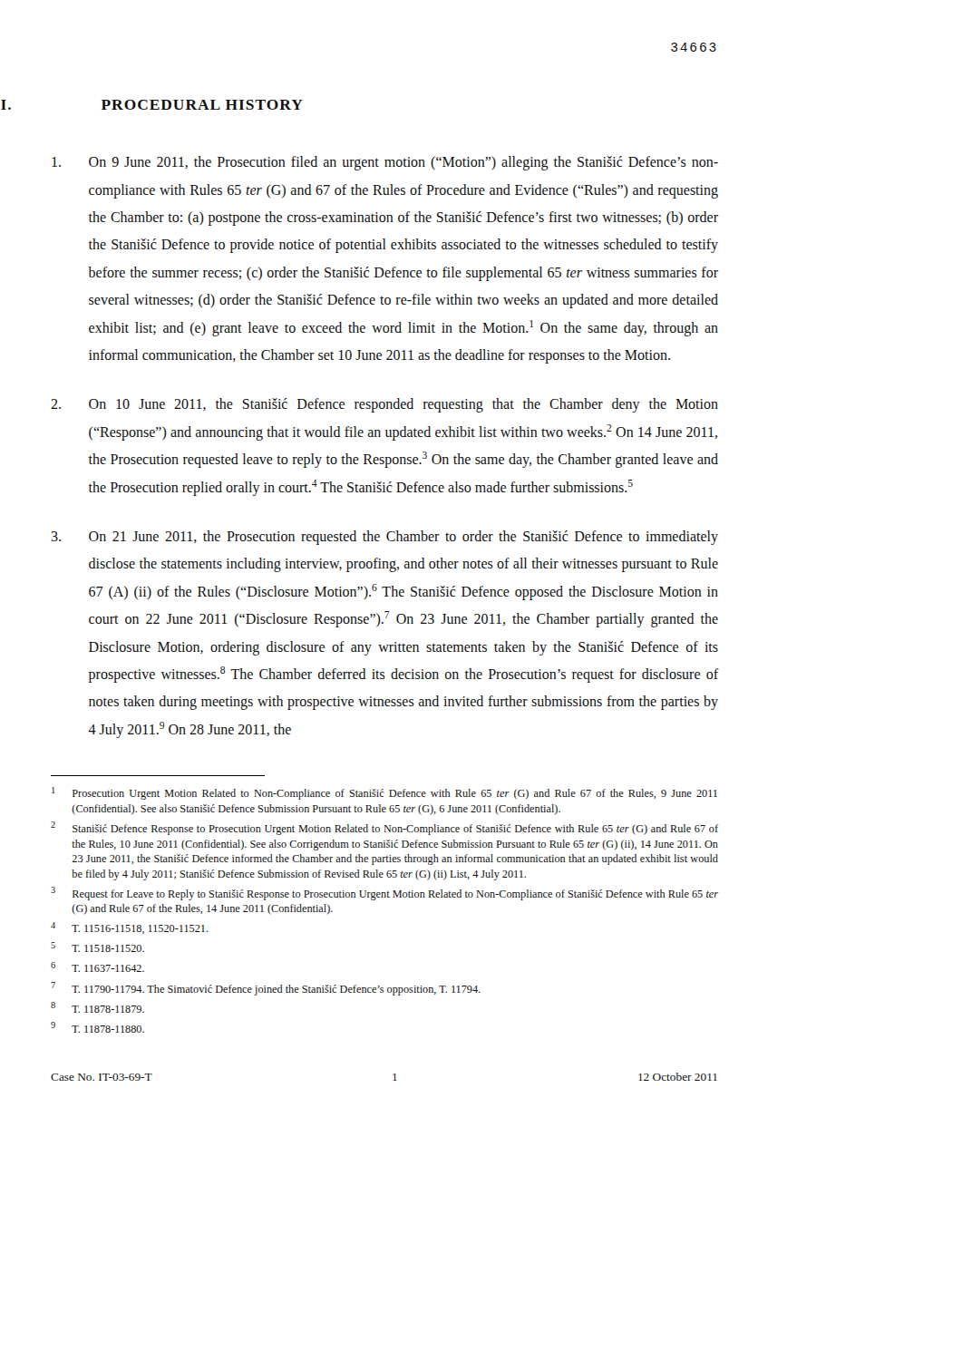34663
I. PROCEDURAL HISTORY
1. On 9 June 2011, the Prosecution filed an urgent motion (“Motion”) alleging the Stanišić Defence’s non-compliance with Rules 65 ter (G) and 67 of the Rules of Procedure and Evidence (“Rules”) and requesting the Chamber to: (a) postpone the cross-examination of the Stanišić Defence’s first two witnesses; (b) order the Stanišić Defence to provide notice of potential exhibits associated to the witnesses scheduled to testify before the summer recess; (c) order the Stanišić Defence to file supplemental 65 ter witness summaries for several witnesses; (d) order the Stanišić Defence to re-file within two weeks an updated and more detailed exhibit list; and (e) grant leave to exceed the word limit in the Motion.1 On the same day, through an informal communication, the Chamber set 10 June 2011 as the deadline for responses to the Motion.
2. On 10 June 2011, the Stanišić Defence responded requesting that the Chamber deny the Motion (“Response”) and announcing that it would file an updated exhibit list within two weeks.2 On 14 June 2011, the Prosecution requested leave to reply to the Response.3 On the same day, the Chamber granted leave and the Prosecution replied orally in court.4 The Stanišić Defence also made further submissions.5
3. On 21 June 2011, the Prosecution requested the Chamber to order the Stanišić Defence to immediately disclose the statements including interview, proofing, and other notes of all their witnesses pursuant to Rule 67 (A) (ii) of the Rules (“Disclosure Motion”).6 The Stanišić Defence opposed the Disclosure Motion in court on 22 June 2011 (“Disclosure Response”).7 On 23 June 2011, the Chamber partially granted the Disclosure Motion, ordering disclosure of any written statements taken by the Stanišić Defence of its prospective witnesses.8 The Chamber deferred its decision on the Prosecution’s request for disclosure of notes taken during meetings with prospective witnesses and invited further submissions from the parties by 4 July 2011.9 On 28 June 2011, the
Prosecution Urgent Motion Related to Non-Compliance of Stanišić Defence with Rule 65 ter (G) and Rule 67 of the Rules, 9 June 2011 (Confidential). See also Stanišić Defence Submission Pursuant to Rule 65 ter (G), 6 June 2011 (Confidential).
Stanišić Defence Response to Prosecution Urgent Motion Related to Non-Compliance of Stanišić Defence with Rule 65 ter (G) and Rule 67 of the Rules, 10 June 2011 (Confidential). See also Corrigendum to Stanišić Defence Submission Pursuant to Rule 65 ter (G) (ii), 14 June 2011. On 23 June 2011, the Stanišić Defence informed the Chamber and the parties through an informal communication that an updated exhibit list would be filed by 4 July 2011; Stanišić Defence Submission of Revised Rule 65 ter (G) (ii) List, 4 July 2011.
Request for Leave to Reply to Stanišić Response to Prosecution Urgent Motion Related to Non-Compliance of Stanišić Defence with Rule 65 ter (G) and Rule 67 of the Rules, 14 June 2011 (Confidential).
T. 11516-11518, 11520-11521.
T. 11518-11520.
T. 11637-11642.
T. 11790-11794. The Simatović Defence joined the Stanišić Defence’s opposition, T. 11794.
T. 11878-11879.
T. 11878-11880.
Case No. IT-03-69-T
1
12 October 2011